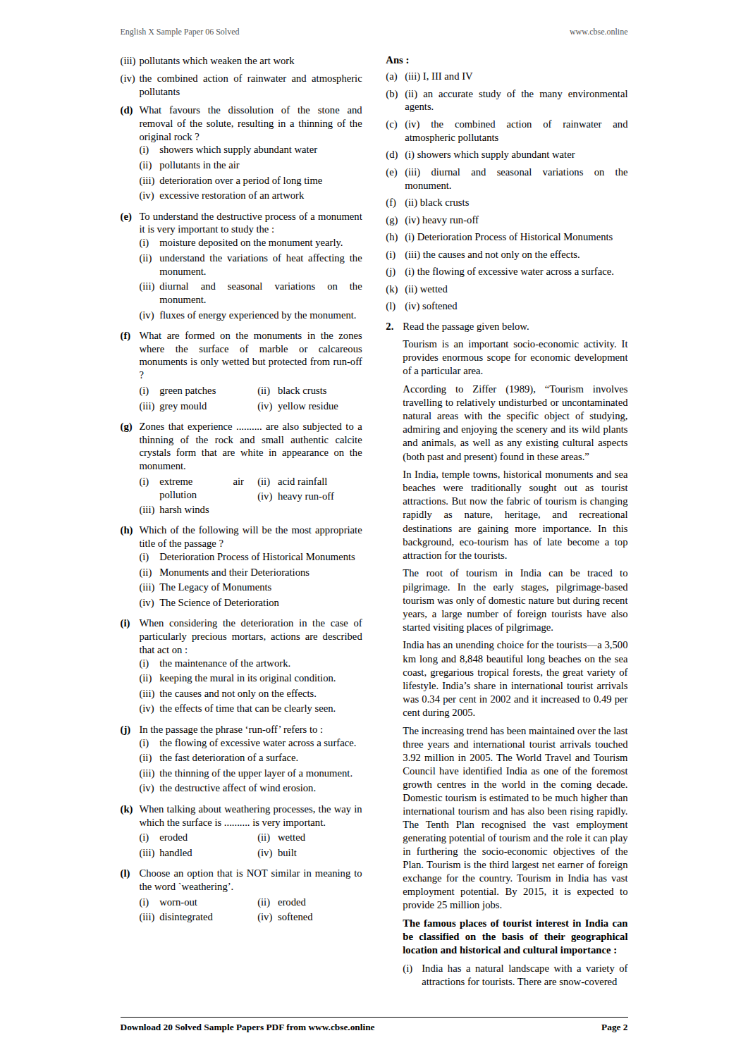English X Sample Paper 06 Solved
www.cbse.online
(iii)
pollutants which weaken the art work
(iv)
the combined action of rainwater and atmospheric pollutants
(d)
What favours the dissolution of the stone and removal of the solute, resulting in a thinning of the original rock ?
(i)
showers which supply abundant water
(ii)
pollutants in the air
(iii)
deterioration over a period of long time
(iv)
excessive restoration of an artwork
(e)
To understand the destructive process of a monument it is very important to study the :
(i)
moisture deposited on the monument yearly.
(ii)
understand the variations of heat affecting the monument.
(iii)
diurnal and seasonal variations on the monument.
(iv)
fluxes of energy experienced by the monument.
(f)
What are formed on the monuments in the zones where the surface of marble or calcareous monuments is only wetted but protected from run-off ?
(i)
green patches
(iii)
grey mould
(ii)
black crusts
(iv)
yellow residue
(g)
Zones that experience .......... are also subjected to a thinning of the rock and small authentic calcite crystals form that are white in appearance on the monument.
(i)
extreme air pollution
(iii)
harsh winds
(ii)
acid rainfall
(iv)
heavy run-off
(h)
Which of the following will be the most appropriate title of the passage ?
(i)
Deterioration Process of Historical Monuments
(ii)
Monuments and their Deteriorations
(iii)
The Legacy of Monuments
(iv)
The Science of Deterioration
(i)
When considering the deterioration in the case of particularly precious mortars, actions are described that act on :
(i)
the maintenance of the artwork.
(ii)
keeping the mural in its original condition.
(iii)
the causes and not only on the effects.
(iv)
the effects of time that can be clearly seen.
(j)
In the passage the phrase ‘run-off’ refers to :
(i)
the flowing of excessive water across a surface.
(ii)
the fast deterioration of a surface.
(iii)
the thinning of the upper layer of a monument.
(iv)
the destructive affect of wind erosion.
(k)
When talking about weathering processes, the way in which the surface is .......... is very important.
(i)
eroded
(iii)
handled
(ii)
wetted
(iv)
built
(l)
Choose an option that is NOT similar in meaning to the word `weathering’.
(i)
worn-out
(iii)
disintegrated
(ii)
eroded
(iv)
softened
Ans :
(a)
(iii) I, III and IV
(b)
(ii) an accurate study of the many environmental agents.
(c)
(iv) the combined action of rainwater and atmospheric pollutants
(d)
(i) showers which supply abundant water
(e)
(iii) diurnal and seasonal variations on the monument.
(f)
(ii) black crusts
(g)
(iv) heavy run-off
(h)
(i) Deterioration Process of Historical Monuments
(i)
(iii) the causes and not only on the effects.
(j)
(i) the flowing of excessive water across a surface.
(k)
(ii) wetted
(l)
(iv) softened
2.
Read the passage given below.
Tourism is an important socio-economic activity. It provides enormous scope for economic development of a particular area.
According to Ziffer (1989), “Tourism involves travelling to relatively undisturbed or uncontaminated natural areas with the specific object of studying, admiring and enjoying the scenery and its wild plants and animals, as well as any existing cultural aspects (both past and present) found in these areas.”
In India, temple towns, historical monuments and sea beaches were traditionally sought out as tourist attractions. But now the fabric of tourism is changing rapidly as nature, heritage, and recreational destinations are gaining more importance. In this background, eco-tourism has of late become a top attraction for the tourists.
The root of tourism in India can be traced to pilgrimage. In the early stages, pilgrimage-based tourism was only of domestic nature but during recent years, a large number of foreign tourists have also started visiting places of pilgrimage.
India has an unending choice for the tourists—a 3,500 km long and 8,848 beautiful long beaches on the sea coast, gregarious tropical forests, the great variety of lifestyle. India’s share in international tourist arrivals was 0.34 per cent in 2002 and it increased to 0.49 per cent during 2005.
The increasing trend has been maintained over the last three years and international tourist arrivals touched 3.92 million in 2005. The World Travel and Tourism Council have identified India as one of the foremost growth centres in the world in the coming decade. Domestic tourism is estimated to be much higher than international tourism and has also been rising rapidly. The Tenth Plan recognised the vast employment generating potential of tourism and the role it can play in furthering the socio-economic objectives of the Plan. Tourism is the third largest net earner of foreign exchange for the country. Tourism in India has vast employment potential. By 2015, it is expected to provide 25 million jobs.
The famous places of tourist interest in India can be classified on the basis of their geographical location and historical and cultural importance :
(i)
India has a natural landscape with a variety of attractions for tourists. There are snow-covered
Download 20 Solved Sample Papers PDF from www.cbse.online
Page 2